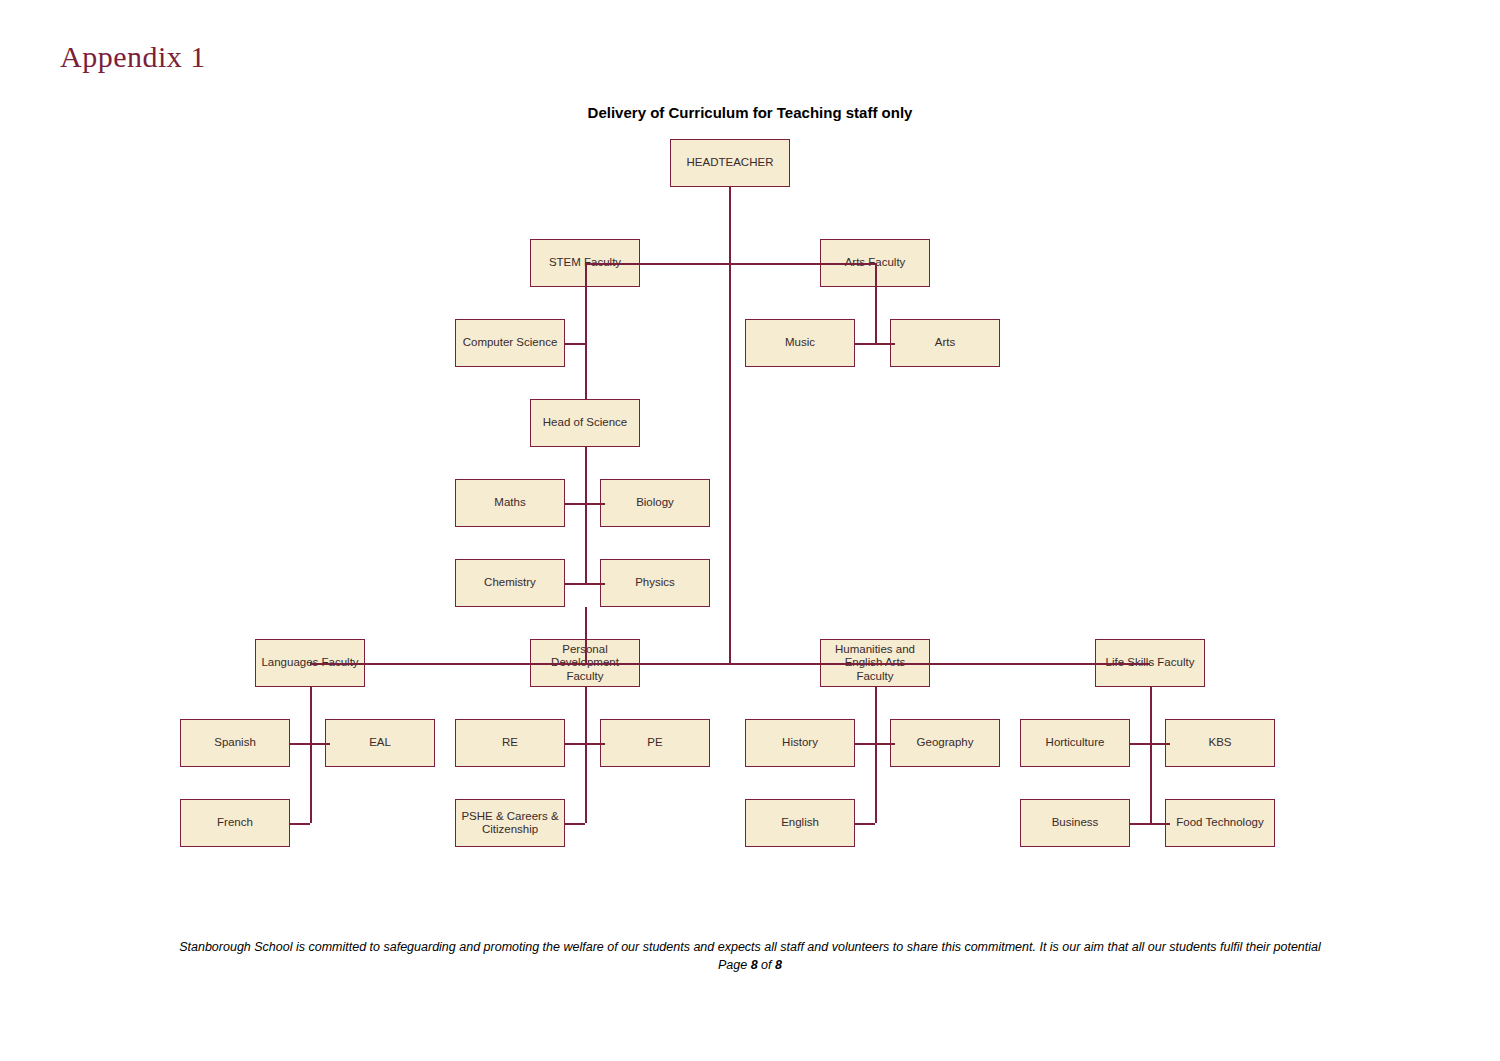Appendix 1
Delivery of Curriculum for Teaching staff only
HEADTEACHER
STEM Faculty
Arts Faculty
Computer Science
Music
Arts
Head of Science
Maths
Biology
Chemistry
Physics
Languages Faculty
Personal Development Faculty
Humanities and English Arts Faculty
Life Skills Faculty
Spanish
EAL
RE
PE
History
Geography
Horticulture
KBS
French
PSHE & Careers & Citizenship
English
Business
Food Technology
Stanborough School is committed to safeguarding and promoting the welfare of our students and expects all staff and volunteers to share this commitment. It is our aim that all our students fulfil their potential
Page 8 of 8